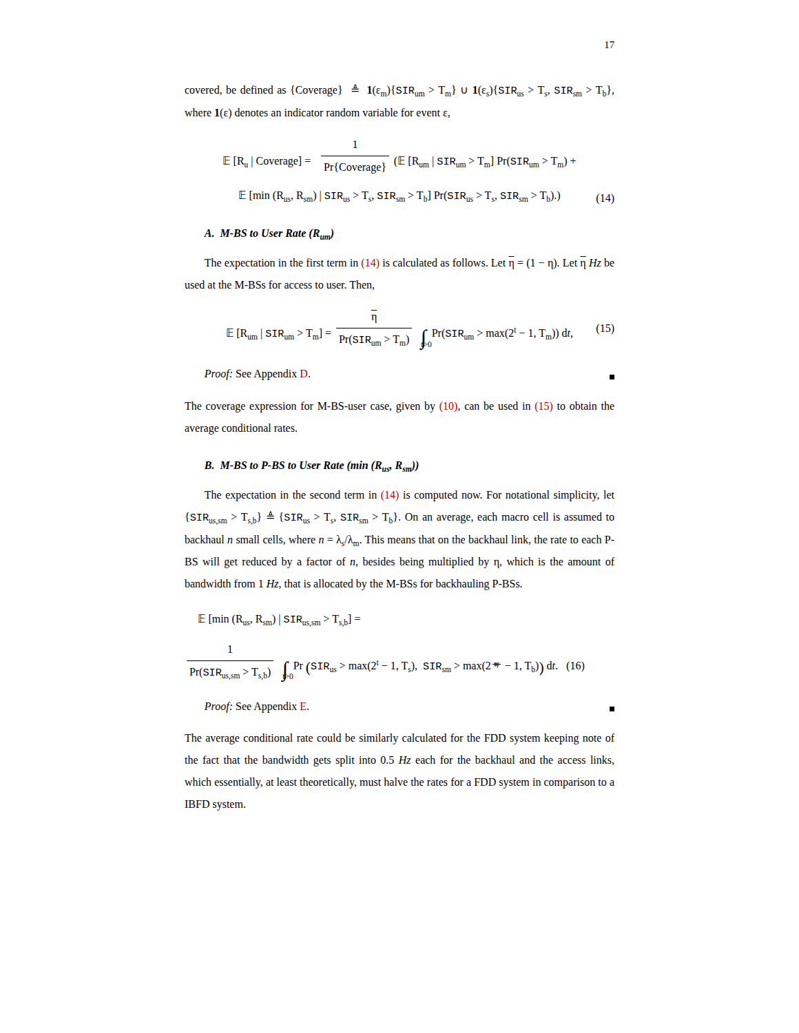17
covered, be defined as {Coverage} ≜ 1(εm){SIRum > Tm} ∪ 1(εs){SIRus > Ts, SIRsm > Tb}, where 1(ε) denotes an indicator random variable for event ε,
𝔼 [Ru | Coverage] = 1 Pr{Coverage} (𝔼 [Rum | SIRum > Tm] Pr(SIRum > Tm) + 𝔼 [min (Rus, Rsm) | SIRus > Ts, SIRsm > Tb] Pr(SIRus > Ts, SIRsm > Tb).) (14)
A. M-BS to User Rate (Rum)
The expectation in the first term in (14) is calculated as follows. Let η = (1 − η). Let η Hz be used at the M-BSs for access to user. Then,
𝔼 [Rum | SIRum > Tm] = ηPr(SIRum > Tm) ∫t>0 Pr(SIRum > max(2t − 1, Tm)) dt, (15)
Proof: See Appendix D.
The coverage expression for M-BS-user case, given by (10), can be used in (15) to obtain the average conditional rates.
B. M-BS to P-BS to User Rate (min (Rus, Rsm))
The expectation in the second term in (14) is computed now. For notational simplicity, let {SIRus,sm > Ts,b} ≜ {SIRus > Ts, SIRsm > Tb}. On an average, each macro cell is assumed to backhaul n small cells, where n = λs/λm. This means that on the backhaul link, the rate to each P-BS will get reduced by a factor of n, besides being multiplied by η, which is the amount of bandwidth from 1 Hz, that is allocated by the M-BSs for backhauling P-BSs.
𝔼 [min (Rus, Rsm) | SIRus,sm > Ts,b] = 1 Pr(SIRus,sm > Ts,b) ∫t>0 Pr (SIRus > max(2t − 1, Ts), SIRsm > max(2nt η − 1, Tb)) dt. (16)
Proof: See Appendix E.
The average conditional rate could be similarly calculated for the FDD system keeping note of the fact that the bandwidth gets split into 0.5 Hz each for the backhaul and the access links, which essentially, at least theoretically, must halve the rates for a FDD system in comparison to a IBFD system.